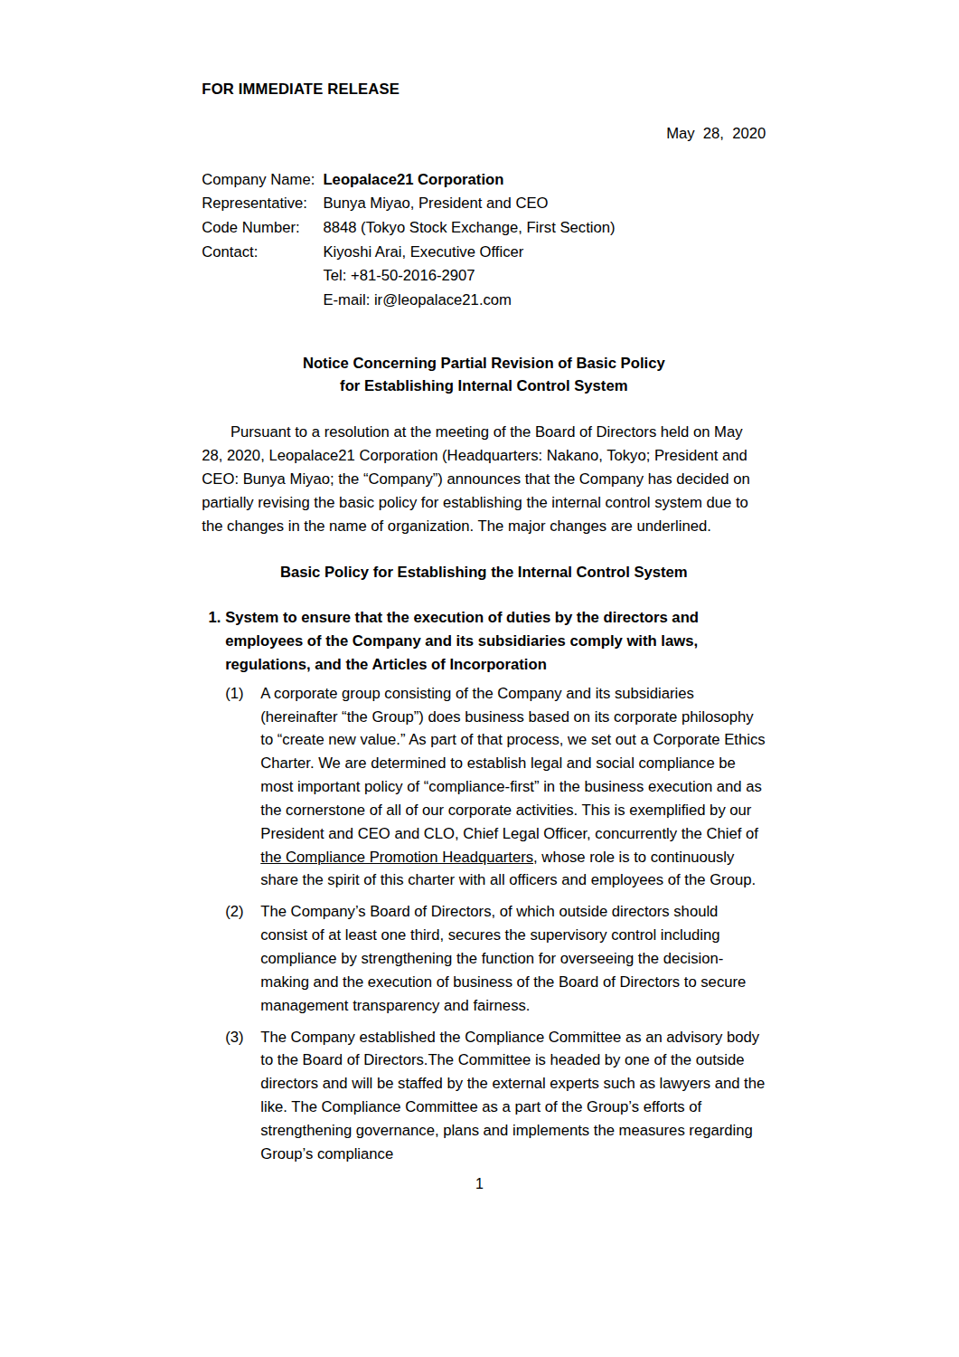FOR IMMEDIATE RELEASE
May 28, 2020
| Company Name: | Leopalace21 Corporation |
| Representative: | Bunya Miyao, President and CEO |
| Code Number: | 8848 (Tokyo Stock Exchange, First Section) |
| Contact: | Kiyoshi Arai, Executive Officer |
| | Tel: +81-50-2016-2907 |
| | E-mail: ir@leopalace21.com |
Notice Concerning Partial Revision of Basic Policy
for Establishing Internal Control System
Pursuant to a resolution at the meeting of the Board of Directors held on May 28, 2020, Leopalace21 Corporation (Headquarters: Nakano, Tokyo; President and CEO: Bunya Miyao; the “Company”) announces that the Company has decided on partially revising the basic policy for establishing the internal control system due to the changes in the name of organization. The major changes are underlined.
Basic Policy for Establishing the Internal Control System
System to ensure that the execution of duties by the directors and employees of the Company and its subsidiaries comply with laws, regulations, and the Articles of Incorporation
(1) A corporate group consisting of the Company and its subsidiaries (hereinafter “the Group”) does business based on its corporate philosophy to “create new value.” As part of that process, we set out a Corporate Ethics Charter. We are determined to establish legal and social compliance be most important policy of “compliance-first” in the business execution and as the cornerstone of all of our corporate activities. This is exemplified by our President and CEO and CLO, Chief Legal Officer, concurrently the Chief of the Compliance Promotion Headquarters, whose role is to continuously share the spirit of this charter with all officers and employees of the Group.
(2) The Company’s Board of Directors, of which outside directors should consist of at least one third, secures the supervisory control including compliance by strengthening the function for overseeing the decision-making and the execution of business of the Board of Directors to secure management transparency and fairness.
(3) The Company established the Compliance Committee as an advisory body to the Board of Directors.The Committee is headed by one of the outside directors and will be staffed by the external experts such as lawyers and the like. The Compliance Committee as a part of the Group’s efforts of strengthening governance, plans and implements the measures regarding Group’s compliance
1